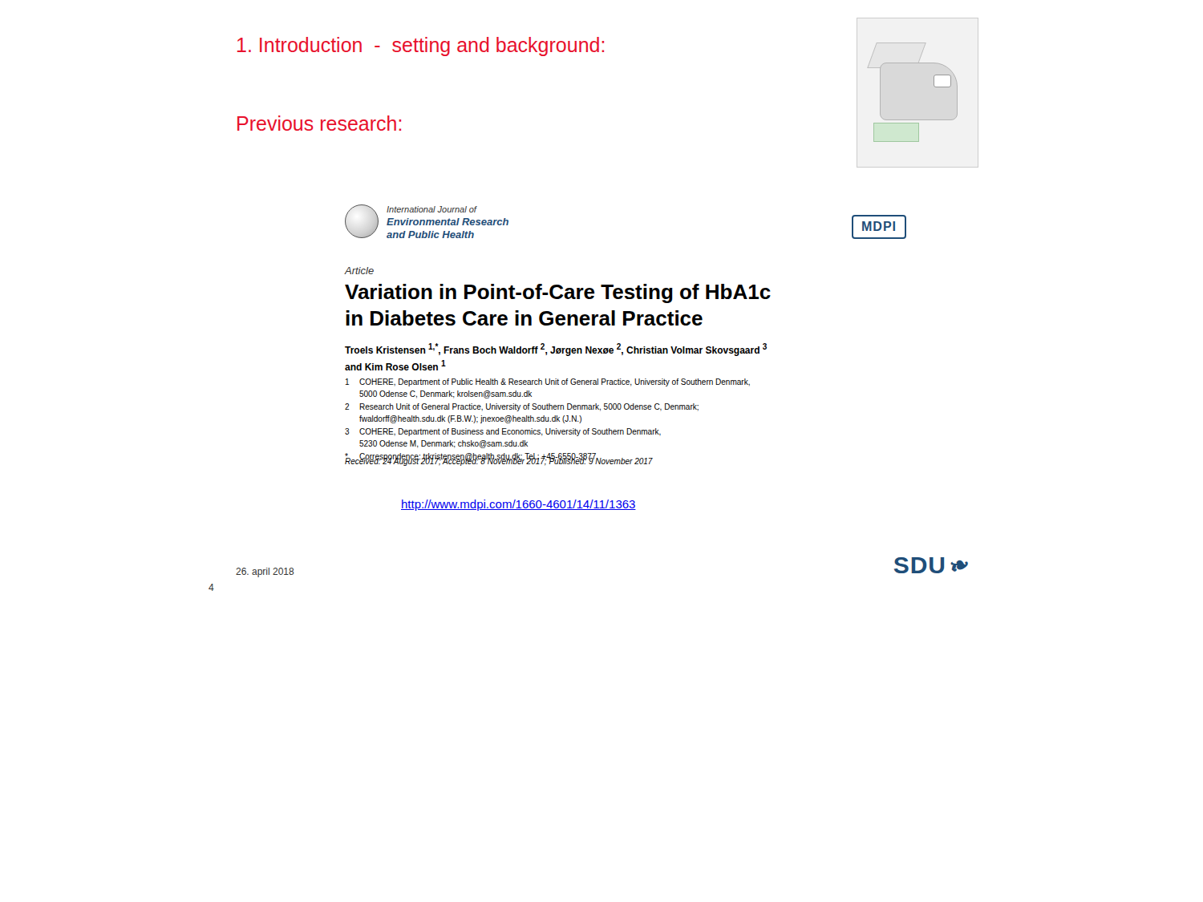1. Introduction - setting and background:
Previous research:
International Journal of
Environmental Research
and Public Health
MDPI
Article
Variation in Point-of-Care Testing of HbA1c
in Diabetes Care in General Practice
Troels Kristensen 1,*, Frans Boch Waldorff 2, Jørgen Nexøe 2, Christian Volmar Skovsgaard 3
and Kim Rose Olsen 1
| 1 | COHERE, Department of Public Health & Research Unit of General Practice, University of Southern Denmark, 5000 Odense C, Denmark; krolsen@sam.sdu.dk |
| 2 | Research Unit of General Practice, University of Southern Denmark, 5000 Odense C, Denmark; fwaldorff@health.sdu.dk (F.B.W.); jnexoe@health.sdu.dk (J.N.) |
| 3 | COHERE, Department of Business and Economics, University of Southern Denmark, 5230 Odense M, Denmark; chsko@sam.sdu.dk |
| * | Correspondence: trkristensen@health.sdu.dk; Tel.: +45-6550-3877 |
Received: 24 August 2017; Accepted: 8 November 2017; Published: 9 November 2017
http://www.mdpi.com/1660-4601/14/11/1363
26. april 2018
4
SDU❧